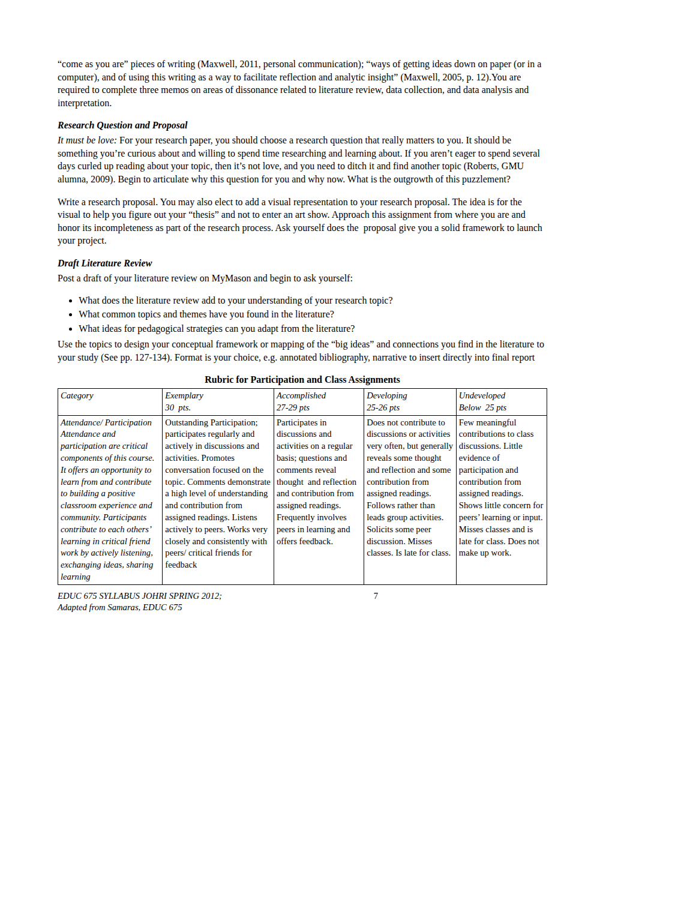“come as you are” pieces of writing (Maxwell, 2011, personal communication); “ways of getting ideas down on paper (or in a computer), and of using this writing as a way to facilitate reflection and analytic insight” (Maxwell, 2005, p. 12).You are required to complete three memos on areas of dissonance related to literature review, data collection, and data analysis and interpretation.
Research Question and Proposal
It must be love: For your research paper, you should choose a research question that really matters to you. It should be something you’re curious about and willing to spend time researching and learning about. If you aren’t eager to spend several days curled up reading about your topic, then it’s not love, and you need to ditch it and find another topic (Roberts, GMU alumna, 2009). Begin to articulate why this question for you and why now. What is the outgrowth of this puzzlement?
Write a research proposal. You may also elect to add a visual representation to your research proposal. The idea is for the visual to help you figure out your “thesis” and not to enter an art show. Approach this assignment from where you are and honor its incompleteness as part of the research process. Ask yourself does the proposal give you a solid framework to launch your project.
Draft Literature Review
Post a draft of your literature review on MyMason and begin to ask yourself:
What does the literature review add to your understanding of your research topic?
What common topics and themes have you found in the literature?
What ideas for pedagogical strategies can you adapt from the literature?
Use the topics to design your conceptual framework or mapping of the “big ideas” and connections you find in the literature to your study (See pp. 127-134). Format is your choice, e.g. annotated bibliography, narrative to insert directly into final report
Rubric for Participation and Class Assignments
| Category | Exemplary 30 pts. | Accomplished 27-29 pts | Developing 25-26 pts | Undeveloped Below 25 pts |
| --- | --- | --- | --- | --- |
| Attendance/ Participation Attendance and participation are critical components of this course. It offers an opportunity to learn from and contribute to building a positive classroom experience and community. Participants contribute to each others’ learning in critical friend work by actively listening, exchanging ideas, sharing learning | Outstanding Participation; participates regularly and actively in discussions and activities. Promotes conversation focused on the topic. Comments demonstrate a high level of understanding and contribution from assigned readings. Listens actively to peers. Works very closely and consistently with peers/ critical friends for feedback | Participates in discussions and activities on a regular basis; questions and comments reveal thought and reflection and contribution from assigned readings. Frequently involves peers in learning and offers feedback. | Does not contribute to discussions or activities very often, but generally reveals some thought and reflection and some contribution from assigned readings. Follows rather than leads group activities. Solicits some peer discussion. Misses classes. Is late for class. | Few meaningful contributions to class discussions. Little evidence of participation and contribution from assigned readings. Shows little concern for peers’ learning or input. Misses classes and is late for class. Does not make up work. |
EDUC 675 SYLLABUS JOHRI SPRING 2012;
Adapted from Samaras, EDUC 675
7